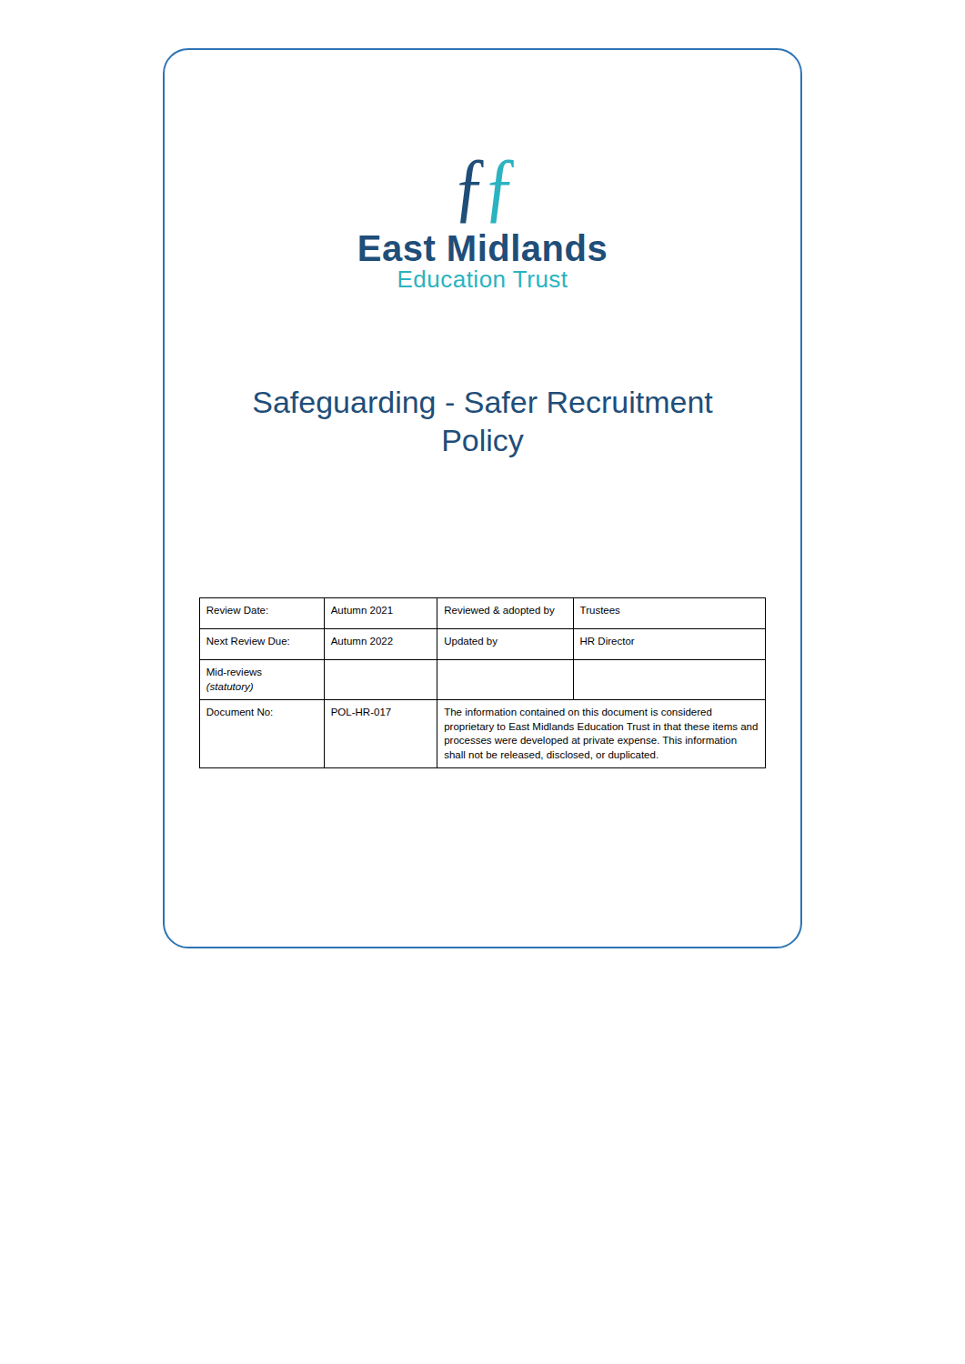ƒƒ
East Midlands
Education Trust
Safeguarding - Safer Recruitment Policy
| Review Date: | Autumn 2021 | Reviewed & adopted by | Trustees |
| Next Review Due: | Autumn 2022 | Updated by | HR Director |
| Mid-reviews (statutory) | | | |
| Document No: | POL-HR-017 | The information contained on this document is considered proprietary to East Midlands Education Trust in that these items and processes were developed at private expense. This information shall not be released, disclosed, or duplicated. |